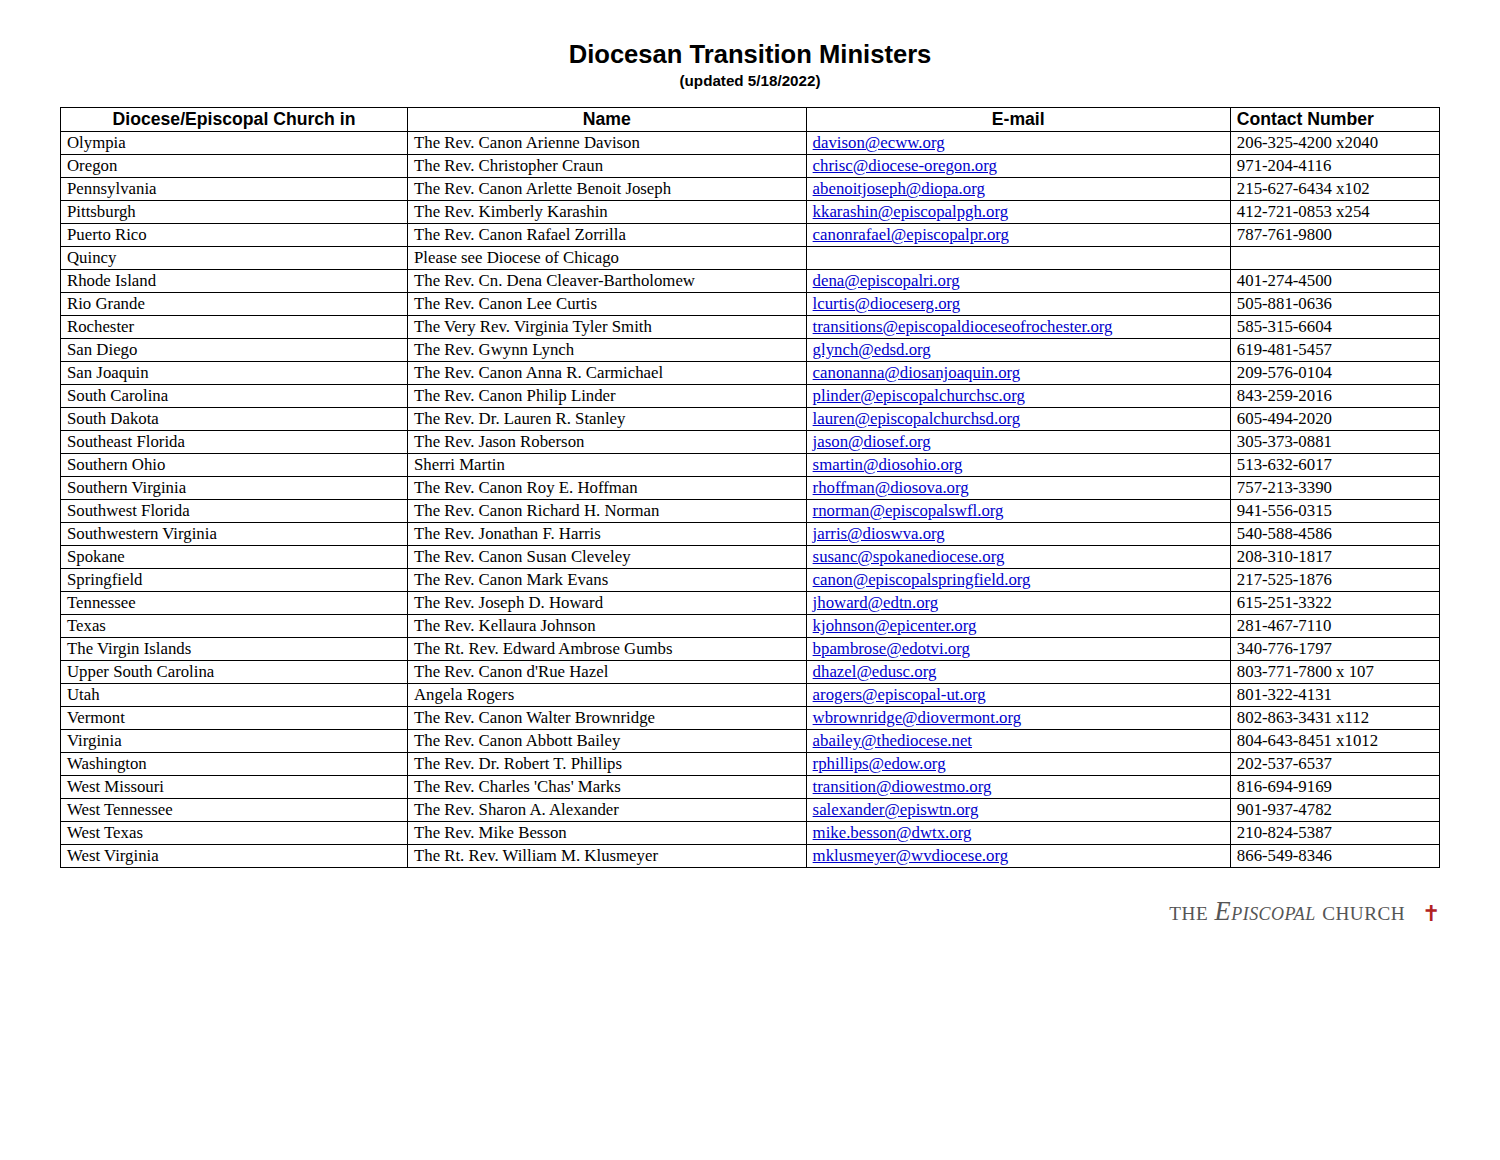Diocesan Transition Ministers
(updated 5/18/2022)
| Diocese/Episcopal Church in | Name | E-mail | Contact Number |
| --- | --- | --- | --- |
| Olympia | The Rev. Canon Arienne Davison | davison@ecww.org | 206-325-4200 x2040 |
| Oregon | The Rev. Christopher Craun | chrisc@diocese-oregon.org | 971-204-4116 |
| Pennsylvania | The Rev. Canon Arlette Benoit Joseph | abenoitjoseph@diopa.org | 215-627-6434 x102 |
| Pittsburgh | The Rev. Kimberly Karashin | kkarashin@episcopalpgh.org | 412-721-0853 x254 |
| Puerto Rico | The Rev. Canon Rafael Zorrilla | canonrafael@episcopalpr.org | 787-761-9800 |
| Quincy | Please see Diocese of Chicago | | |
| Rhode Island | The Rev. Cn. Dena Cleaver-Bartholomew | dena@episcopalri.org | 401-274-4500 |
| Rio Grande | The Rev. Canon Lee Curtis | lcurtis@dioceserg.org | 505-881-0636 |
| Rochester | The Very Rev. Virginia Tyler Smith | transitions@episcopaldioceseofrochester.org | 585-315-6604 |
| San Diego | The Rev. Gwynn Lynch | glynch@edsd.org | 619-481-5457 |
| San Joaquin | The Rev. Canon Anna R. Carmichael | canonanna@diosanjoaquin.org | 209-576-0104 |
| South Carolina | The Rev. Canon Philip Linder | plinder@episcopalchurchsc.org | 843-259-2016 |
| South Dakota | The Rev. Dr. Lauren R. Stanley | lauren@episcopalchurchsd.org | 605-494-2020 |
| Southeast Florida | The Rev. Jason Roberson | jason@diosef.org | 305-373-0881 |
| Southern Ohio | Sherri Martin | smartin@diosohio.org | 513-632-6017 |
| Southern Virginia | The Rev. Canon Roy E. Hoffman | rhoffman@diosova.org | 757-213-3390 |
| Southwest Florida | The Rev. Canon Richard H. Norman | rnorman@episcopalswfl.org | 941-556-0315 |
| Southwestern Virginia | The Rev. Jonathan F. Harris | jarris@dioswva.org | 540-588-4586 |
| Spokane | The Rev. Canon Susan Cleveley | susanc@spokanediocese.org | 208-310-1817 |
| Springfield | The Rev. Canon Mark Evans | canon@episcopalspringfield.org | 217-525-1876 |
| Tennessee | The Rev. Joseph D. Howard | jhoward@edtn.org | 615-251-3322 |
| Texas | The Rev. Kellaura Johnson | kjohnson@epicenter.org | 281-467-7110 |
| The Virgin Islands | The Rt. Rev. Edward Ambrose Gumbs | bpambrose@edotvi.org | 340-776-1797 |
| Upper South Carolina | The Rev. Canon d'Rue Hazel | dhazel@edusc.org | 803-771-7800 x 107 |
| Utah | Angela Rogers | arogers@episcopal-ut.org | 801-322-4131 |
| Vermont | The Rev. Canon Walter Brownridge | wbrownridge@diovermont.org | 802-863-3431 x112 |
| Virginia | The Rev. Canon Abbott Bailey | abailey@thediocese.net | 804-643-8451 x1012 |
| Washington | The Rev. Dr. Robert T. Phillips | rphillips@edow.org | 202-537-6537 |
| West Missouri | The Rev. Charles 'Chas' Marks | transition@diowestmo.org | 816-694-9169 |
| West Tennessee | The Rev. Sharon A. Alexander | salexander@episwtn.org | 901-937-4782 |
| West Texas | The Rev. Mike Besson | mike.besson@dwtx.org | 210-824-5387 |
| West Virginia | The Rt. Rev. William M. Klusmeyer | mklusmeyer@wvdiocese.org | 866-549-8346 |
THE Episcopal CHURCH ✝